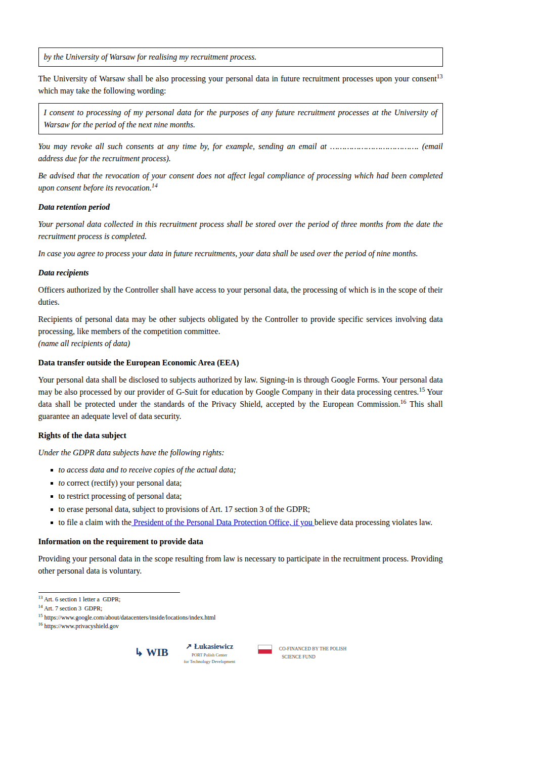by the University of Warsaw for realising my recruitment process.
The University of Warsaw shall be also processing your personal data in future recruitment processes upon your consent13 which may take the following wording:
I consent to processing of my personal data for the purposes of any future recruitment processes at the University of Warsaw for the period of the next nine months.
You may revoke all such consents at any time by, for example, sending an email at ………………………………. (email address due for the recruitment process).
Be advised that the revocation of your consent does not affect legal compliance of processing which had been completed upon consent before its revocation.14
Data retention period
Your personal data collected in this recruitment process shall be stored over the period of three months from the date the recruitment process is completed.
In case you agree to process your data in future recruitments, your data shall be used over the period of nine months.
Data recipients
Officers authorized by the Controller shall have access to your personal data, the processing of which is in the scope of their duties.
Recipients of personal data may be other subjects obligated by the Controller to provide specific services involving data processing, like members of the competition committee.
(name all recipients of data)
Data transfer outside the European Economic Area (EEA)
Your personal data shall be disclosed to subjects authorized by law. Signing-in is through Google Forms. Your personal data may be also processed by our provider of G-Suit for education by Google Company in their data processing centres.15 Your data shall be protected under the standards of the Privacy Shield, accepted by the European Commission.16 This shall guarantee an adequate level of data security.
Rights of the data subject
Under the GDPR data subjects have the following rights:
to access data and to receive copies of the actual data;
to correct (rectify) your personal data;
to restrict processing of personal data;
to erase personal data, subject to provisions of Art. 17 section 3 of the GDPR;
to file a claim with the President of the Personal Data Protection Office, if you believe data processing violates law.
Information on the requirement to provide data
Providing your personal data in the scope resulting from law is necessary to participate in the recruitment process. Providing other personal data is voluntary.
13 Art. 6 section 1 letter a GDPR;
14 Art. 7 section 3 GDPR;
15 https://www.google.com/about/datacenters/inside/locations/index.html
16 https://www.privacyshield.gov
↳ WIB ↗ Łukasiewicz PORT Polish Center
for Technology Development CO-FINANCED BY THE POLISH
SCIENCE FUND